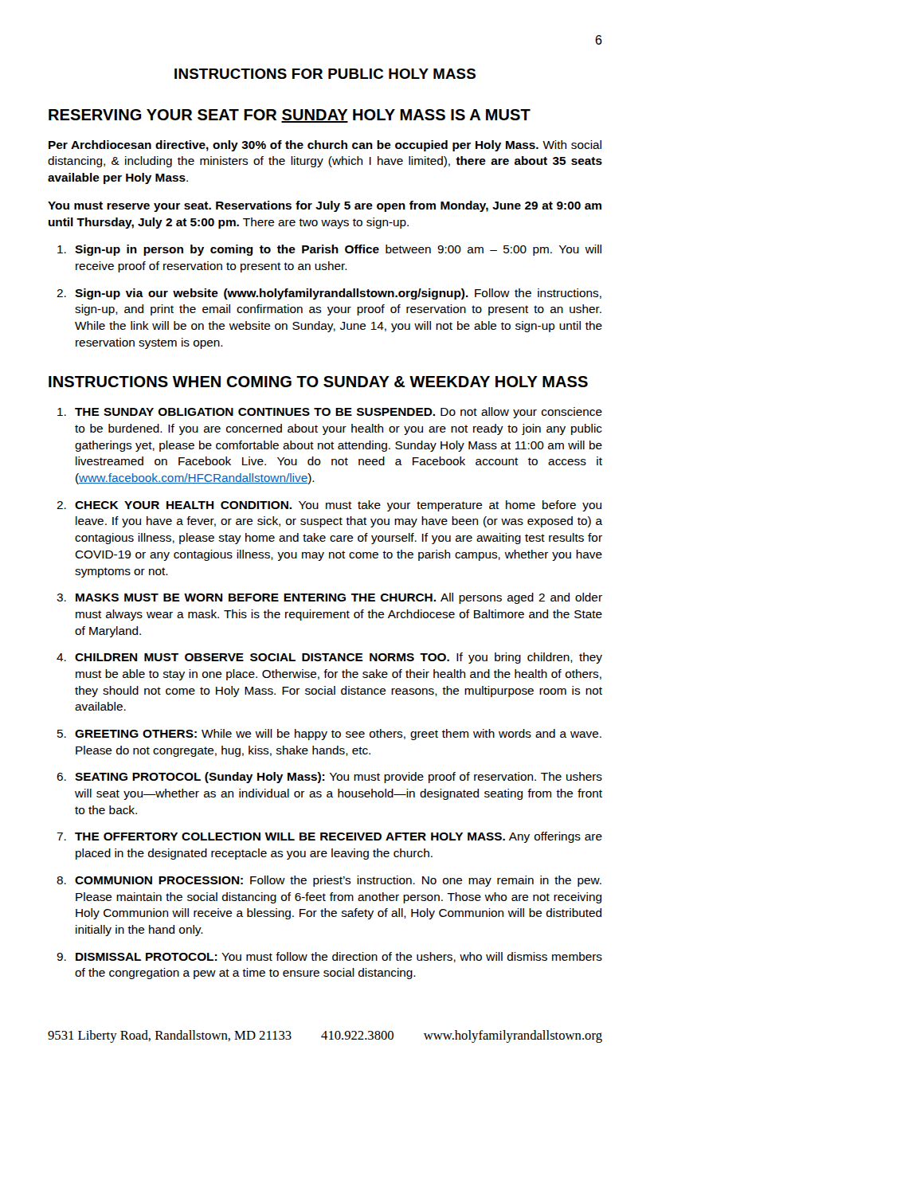6
INSTRUCTIONS FOR PUBLIC HOLY MASS
RESERVING YOUR SEAT FOR SUNDAY HOLY MASS IS A MUST
Per Archdiocesan directive, only 30% of the church can be occupied per Holy Mass. With social distancing, & including the ministers of the liturgy (which I have limited), there are about 35 seats available per Holy Mass.
You must reserve your seat. Reservations for July 5 are open from Monday, June 29 at 9:00 am until Thursday, July 2 at 5:00 pm. There are two ways to sign-up.
Sign-up in person by coming to the Parish Office between 9:00 am – 5:00 pm. You will receive proof of reservation to present to an usher.
Sign-up via our website (www.holyfamilyrandallstown.org/signup). Follow the instructions, sign-up, and print the email confirmation as your proof of reservation to present to an usher. While the link will be on the website on Sunday, June 14, you will not be able to sign-up until the reservation system is open.
INSTRUCTIONS WHEN COMING TO SUNDAY & WEEKDAY HOLY MASS
THE SUNDAY OBLIGATION CONTINUES TO BE SUSPENDED. Do not allow your conscience to be burdened. If you are concerned about your health or you are not ready to join any public gatherings yet, please be comfortable about not attending. Sunday Holy Mass at 11:00 am will be livestreamed on Facebook Live. You do not need a Facebook account to access it (www.facebook.com/HFCRandallstown/live).
CHECK YOUR HEALTH CONDITION. You must take your temperature at home before you leave. If you have a fever, or are sick, or suspect that you may have been (or was exposed to) a contagious illness, please stay home and take care of yourself. If you are awaiting test results for COVID-19 or any contagious illness, you may not come to the parish campus, whether you have symptoms or not.
MASKS MUST BE WORN BEFORE ENTERING THE CHURCH. All persons aged 2 and older must always wear a mask. This is the requirement of the Archdiocese of Baltimore and the State of Maryland.
CHILDREN MUST OBSERVE SOCIAL DISTANCE NORMS TOO. If you bring children, they must be able to stay in one place. Otherwise, for the sake of their health and the health of others, they should not come to Holy Mass. For social distance reasons, the multipurpose room is not available.
GREETING OTHERS: While we will be happy to see others, greet them with words and a wave. Please do not congregate, hug, kiss, shake hands, etc.
SEATING PROTOCOL (Sunday Holy Mass): You must provide proof of reservation. The ushers will seat you—whether as an individual or as a household—in designated seating from the front to the back.
THE OFFERTORY COLLECTION WILL BE RECEIVED AFTER HOLY MASS. Any offerings are placed in the designated receptacle as you are leaving the church.
COMMUNION PROCESSION: Follow the priest’s instruction. No one may remain in the pew. Please maintain the social distancing of 6-feet from another person. Those who are not receiving Holy Communion will receive a blessing. For the safety of all, Holy Communion will be distributed initially in the hand only.
DISMISSAL PROTOCOL: You must follow the direction of the ushers, who will dismiss members of the congregation a pew at a time to ensure social distancing.
9531 Liberty Road, Randallstown, MD 21133 410.922.3800 www.holyfamilyrandallstown.org